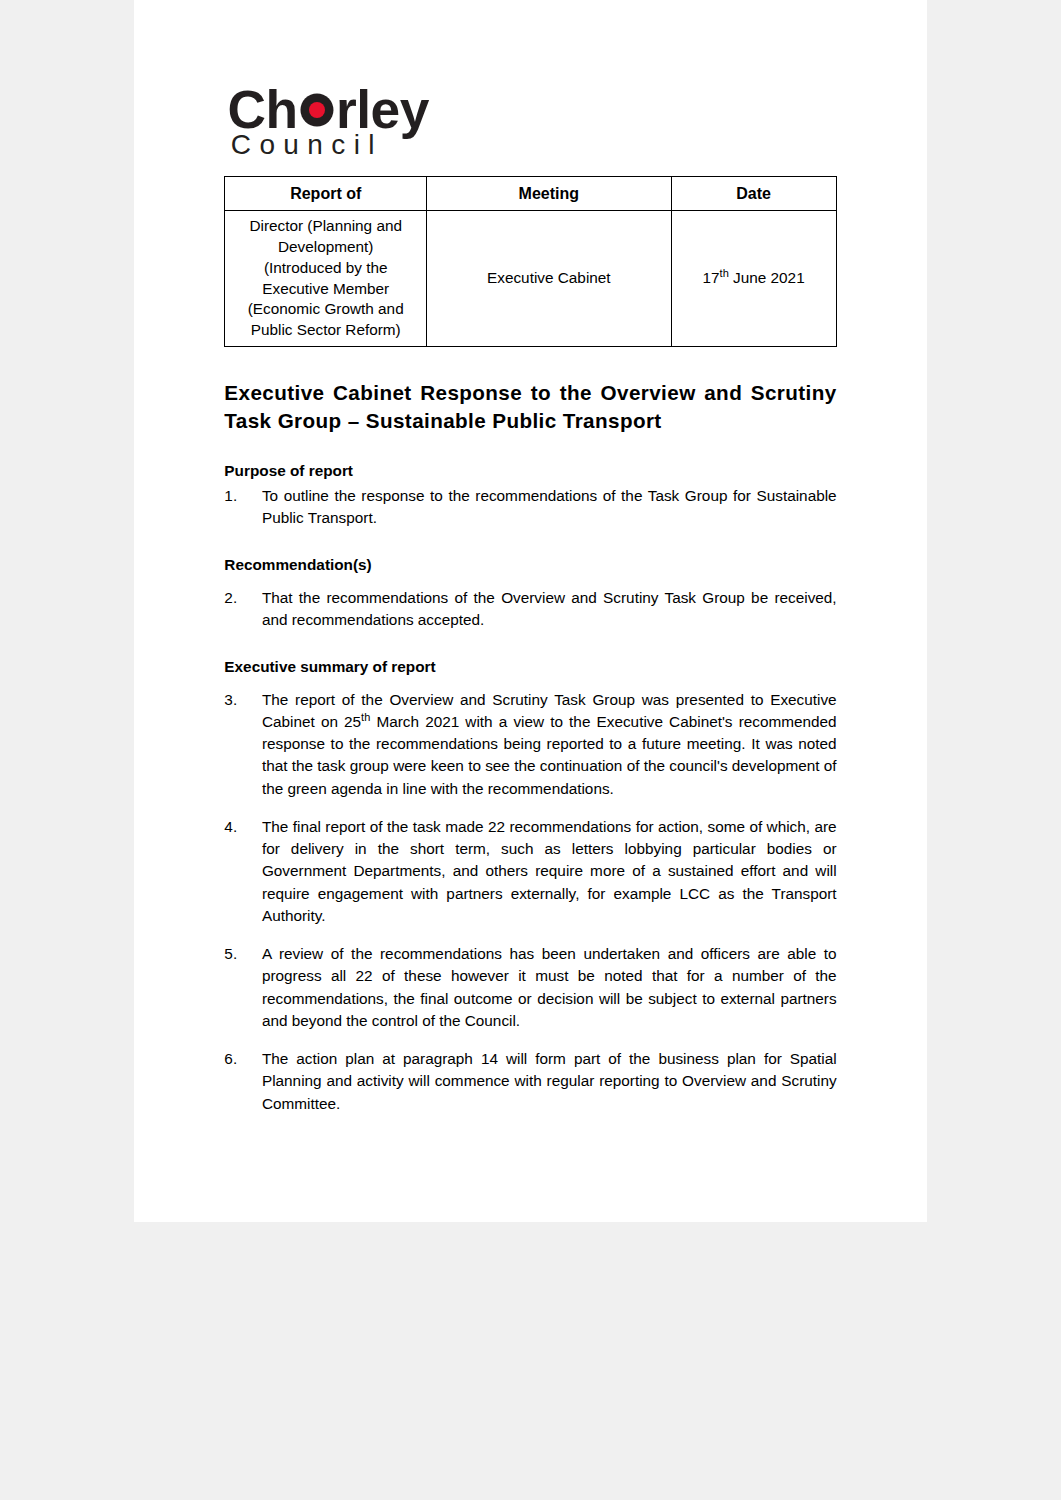Chorley Council
| Report of | Meeting | Date |
| --- | --- | --- |
| Director (Planning and Development) (Introduced by the Executive Member (Economic Growth and Public Sector Reform) | Executive Cabinet | 17 th June 2021 |
Executive Cabinet Response to the Overview and Scrutiny Task Group – Sustainable Public Transport
Purpose of report
1.
To outline the response to the recommendations of the Task Group for Sustainable Public Transport.
Recommendation(s)
2.
That the recommendations of the Overview and Scrutiny Task Group be received, and recommendations accepted.
Executive summary of report
3.
The report of the Overview and Scrutiny Task Group was presented to Executive Cabinet on 25th March 2021 with a view to the Executive Cabinet's recommended response to the recommendations being reported to a future meeting. It was noted that the task group were keen to see the continuation of the council's development of the green agenda in line with the recommendations.
4.
The final report of the task made 22 recommendations for action, some of which, are for delivery in the short term, such as letters lobbying particular bodies or Government Departments, and others require more of a sustained effort and will require engagement with partners externally, for example LCC as the Transport Authority.
5.
A review of the recommendations has been undertaken and officers are able to progress all 22 of these however it must be noted that for a number of the recommendations, the final outcome or decision will be subject to external partners and beyond the control of the Council.
6.
The action plan at paragraph 14 will form part of the business plan for Spatial Planning and activity will commence with regular reporting to Overview and Scrutiny Committee.